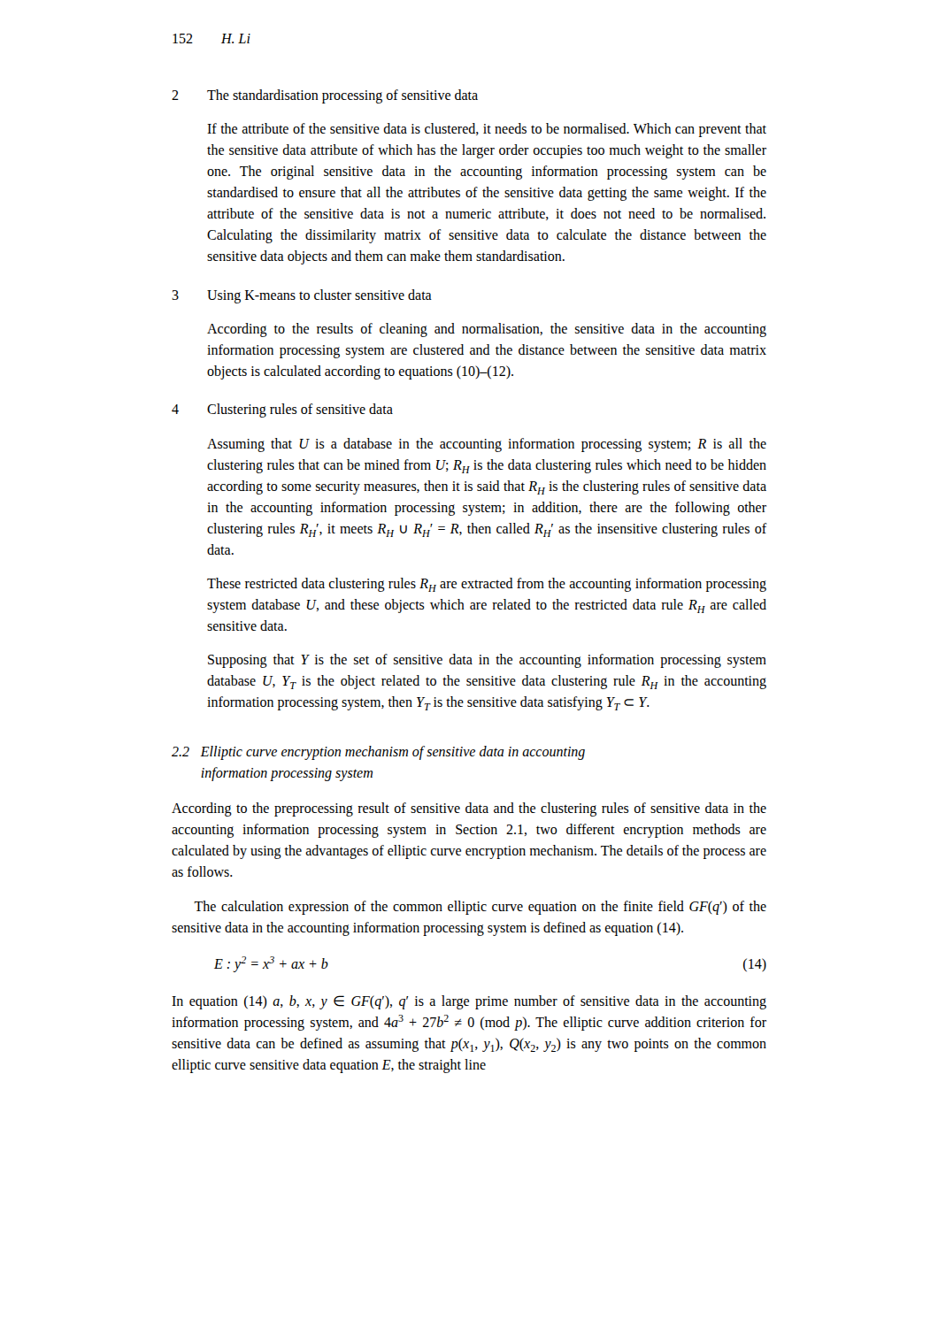152 H. Li
2
The standardisation processing of sensitive data
If the attribute of the sensitive data is clustered, it needs to be normalised. Which can prevent that the sensitive data attribute of which has the larger order occupies too much weight to the smaller one. The original sensitive data in the accounting information processing system can be standardised to ensure that all the attributes of the sensitive data getting the same weight. If the attribute of the sensitive data is not a numeric attribute, it does not need to be normalised. Calculating the dissimilarity matrix of sensitive data to calculate the distance between the sensitive data objects and them can make them standardisation.
3
Using K-means to cluster sensitive data
According to the results of cleaning and normalisation, the sensitive data in the accounting information processing system are clustered and the distance between the sensitive data matrix objects is calculated according to equations (10)–(12).
4
Clustering rules of sensitive data
Assuming that U is a database in the accounting information processing system; R is all the clustering rules that can be mined from U; RH is the data clustering rules which need to be hidden according to some security measures, then it is said that RH is the clustering rules of sensitive data in the accounting information processing system; in addition, there are the following other clustering rules RH′, it meets RH ∪ RH′ = R, then called RH′ as the insensitive clustering rules of data.
These restricted data clustering rules RH are extracted from the accounting information processing system database U, and these objects which are related to the restricted data rule RH are called sensitive data.
Supposing that Y is the set of sensitive data in the accounting information processing system database U, YT is the object related to the sensitive data clustering rule RH in the accounting information processing system, then YT is the sensitive data satisfying YT ⊂ Y.
2.2 Elliptic curve encryption mechanism of sensitive data in accounting
information processing system
According to the preprocessing result of sensitive data and the clustering rules of sensitive data in the accounting information processing system in Section 2.1, two different encryption methods are calculated by using the advantages of elliptic curve encryption mechanism. The details of the process are as follows.
The calculation expression of the common elliptic curve equation on the finite field GF(q′) of the sensitive data in the accounting information processing system is defined as equation (14).
E : y2 = x3 + ax + b (14)
In equation (14) a, b, x, y ∈ GF(q′), q′ is a large prime number of sensitive data in the accounting information processing system, and 4a3 + 27b2 ≠ 0 (mod p). The elliptic curve addition criterion for sensitive data can be defined as assuming that p(x1, y1), Q(x2, y2) is any two points on the common elliptic curve sensitive data equation E, the straight line